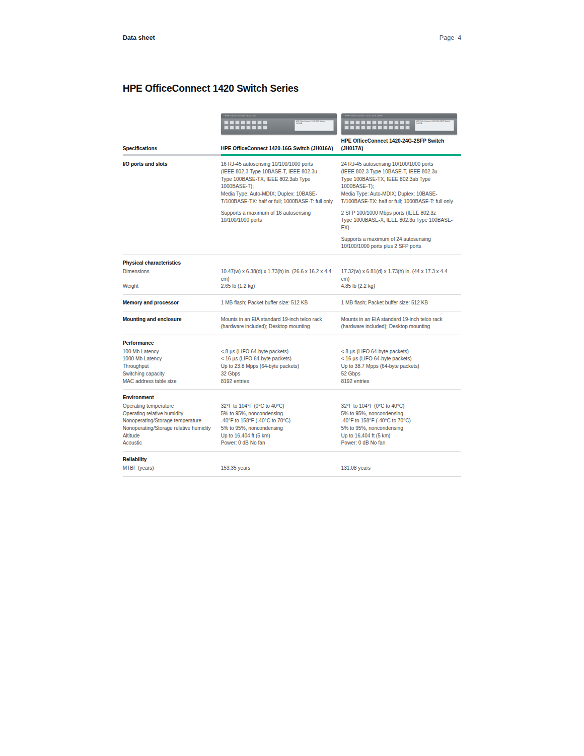Data sheet
Page 4
HPE OfficeConnect 1420 Switch Series
| | HPE OfficeConnect 1420-16G HPE OfficeConnect 1420-16G Switch JH016A | HPE OfficeConnect 1420-24G-2SFP HPE OfficeConnect 1420-24G-2SFP Switch JH017A |
| Specifications | HPE OfficeConnect 1420-16G Switch (JH016A) | HPE OfficeConnect 1420-24G-2SFP Switch (JH017A) |
| I/O ports and slots | 16 RJ-45 autosensing 10/100/1000 ports (IEEE 802.3 Type 10BASE-T, IEEE 802.3u Type 100BASE-TX, IEEE 802.3ab Type 1000BASE-T); Media Type: Auto-MDIX; Duplex: 10BASE- T/100BASE-TX: half or full; 1000BASE-T: full only Supports a maximum of 16 autosensing 10/100/1000 ports | 24 RJ-45 autosensing 10/100/1000 ports (IEEE 802.3 Type 10BASE-T, IEEE 802.3u Type 100BASE-TX, IEEE 802.3ab Type 1000BASE-T); Media Type: Auto-MDIX; Duplex: 10BASE- T/100BASE-TX: half or full; 1000BASE-T: full only 2 SFP 100/1000 Mbps ports (IEEE 802.3z Type 1000BASE-X, IEEE 802.3u Type 100BASE-FX) Supports a maximum of 24 autosensing 10/100/1000 ports plus 2 SFP ports |
| Physical characteristics | | |
| Dimensions | 10.47(w) x 6.38(d) x 1.73(h) in. (26.6 x 16.2 x 4.4 cm) | 17.32(w) x 6.81(d) x 1.73(h) in. (44 x 17.3 x 4.4 cm) |
| Weight | 2.65 lb (1.2 kg) | 4.85 lb (2.2 kg) |
| Memory and processor | 1 MB flash; Packet buffer size: 512 KB | 1 MB flash; Packet buffer size: 512 KB |
| Mounting and enclosure | Mounts in an EIA standard 19-inch telco rack (hardware included); Desktop mounting | Mounts in an EIA standard 19-inch telco rack (hardware included); Desktop mounting |
| Performance | | |
| 100 Mb Latency | < 8 µs (LIFO 64-byte packets) | < 8 µs (LIFO 64-byte packets) |
| 1000 Mb Latency | < 16 µs (LIFO 64-byte packets) | < 16 µs (LIFO 64-byte packets) |
| Throughput | Up to 23.8 Mpps (64-byte packets) | Up to 38.7 Mpps (64-byte packets) |
| Switching capacity | 32 Gbps | 52 Gbps |
| MAC address table size | 8192 entries | 8192 entries |
| Environment | | |
| Operating temperature | 32°F to 104°F (0°C to 40°C) | 32°F to 104°F (0°C to 40°C) |
| Operating relative humidity | 5% to 95%, noncondensing | 5% to 95%, noncondensing |
| Nonoperating/Storage temperature | -40°F to 158°F (-40°C to 70°C) | -40°F to 158°F (-40°C to 70°C) |
| Nonoperating/Storage relative humidity | 5% to 95%, noncondensing | 5% to 95%, noncondensing |
| Altitude | Up to 16,404 ft (5 km) | Up to 16,404 ft (5 km) |
| Acoustic | Power: 0 dB No fan | Power: 0 dB No fan |
| Reliability | | |
| MTBF (years) | 153.35 years | 131.08 years |